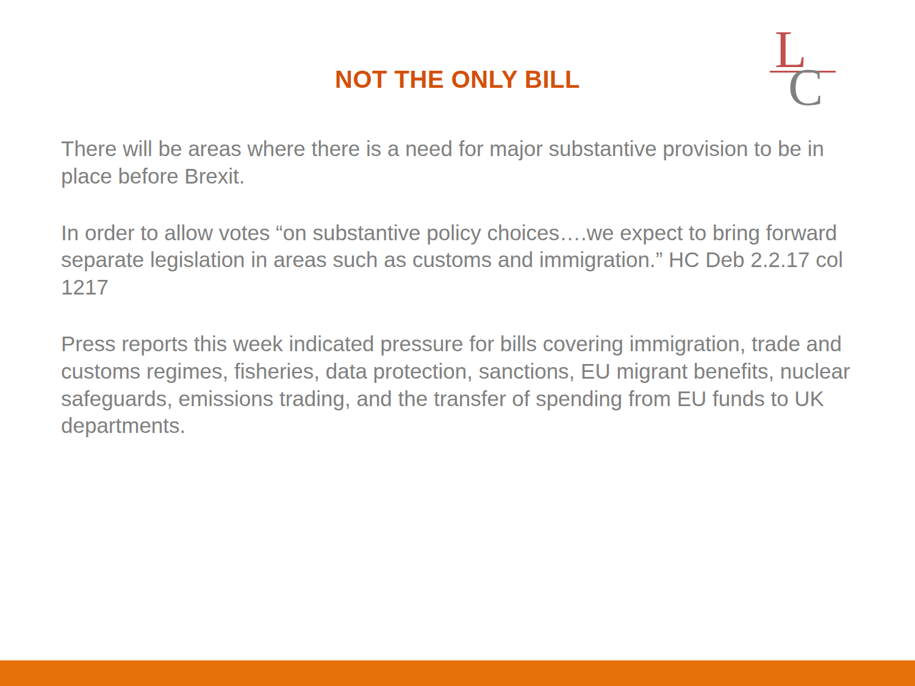L C
NOT THE ONLY BILL
There will be areas where there is a need for major substantive provision to be in place before Brexit.
In order to allow votes “on substantive policy choices….we expect to bring forward separate legislation in areas such as customs and immigration.” HC Deb 2.2.17 col 1217
Press reports this week indicated pressure for bills covering immigration, trade and customs regimes, fisheries, data protection, sanctions, EU migrant benefits, nuclear safeguards, emissions trading, and the transfer of spending from EU funds to UK departments.